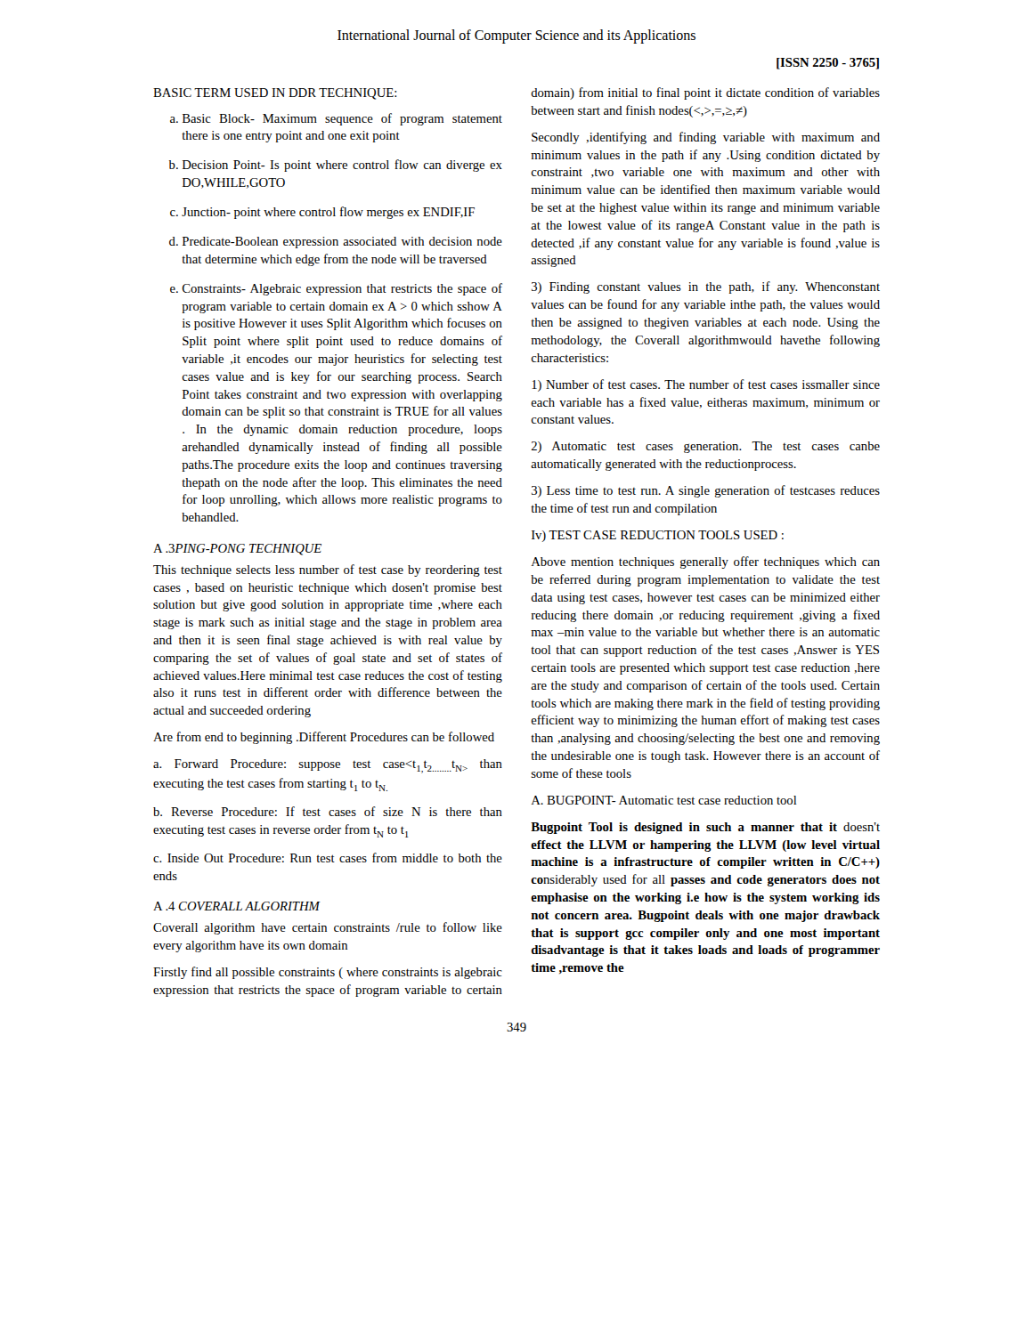International Journal of Computer Science and its Applications
[ISSN 2250 - 3765]
Basic term used in DDR technique:
Basic Block- Maximum sequence of program statement there is one entry point and one exit point
Decision Point- Is point where control flow can diverge ex DO,WHILE,GOTO
Junction- point where control flow merges ex ENDIF,IF
Predicate-Boolean expression associated with decision node that determine which edge from the node will be traversed
Constraints- Algebraic expression that restricts the space of program variable to certain domain ex A > 0 which sshow A is positive However it uses Split Algorithm which focuses on Split point where split point used to reduce domains of variable ,it encodes our major heuristics for selecting test cases value and is key for our searching process. Search Point takes constraint and two expression with overlapping domain can be split so that constraint is TRUE for all values . In the dynamic domain reduction procedure, loops arehandled dynamically instead of finding all possible paths.The procedure exits the loop and continues traversing thepath on the node after the loop. This eliminates the need for loop unrolling, which allows more realistic programs to behandled.
A .3 PING-PONG TECHNIQUE
This technique selects less number of test case by reordering test cases , based on heuristic technique which dosen't promise best solution but give good solution in appropriate time ,where each stage is mark such as initial stage and the stage in problem area and then it is seen final stage achieved is with real value by comparing the set of values of goal state and set of states of achieved values.Here minimal test case reduces the cost of testing also it runs test in different order with difference between the actual and succeeded ordering
Are from end to beginning .Different Procedures can be followed
a. Forward Procedure: suppose test case<t1,t2........tN> than executing the test cases from starting t1 to tN.
b. Reverse Procedure: If test cases of size N is there than executing test cases in reverse order from tN to t1
c. Inside Out Procedure: Run test cases from middle to both the ends
A .4 COVERALL ALGORITHM
Coverall algorithm have certain constraints /rule to follow like every algorithm have its own domain
Firstly find all possible constraints ( where constraints is algebraic expression that restricts the space of program variable to certain domain) from initial to final point it dictate condition of variables between start and finish nodes(<,>,=,≥,≠)
Secondly ,identifying and finding variable with maximum and minimum values in the path if any .Using condition dictated by constraint ,two variable one with maximum and other with minimum value can be identified then maximum variable would be set at the highest value within its range and minimum variable at the lowest value of its rangeA Constant value in the path is detected ,if any constant value for any variable is found ,value is assigned
3) Finding constant values in the path, if any. Whenconstant values can be found for any variable inthe path, the values would then be assigned to thegiven variables at each node. Using the methodology, the Coverall algorithmwould havethe following characteristics:
1) Number of test cases. The number of test cases issmaller since each variable has a fixed value, eitheras maximum, minimum or constant values.
2) Automatic test cases generation. The test cases canbe automatically generated with the reductionprocess.
3) Less time to test run. A single generation of testcases reduces the time of test run and compilation
Iv) TEST CASE REDUCTION TOOLS USED :
Above mention techniques generally offer techniques which can be referred during program implementation to validate the test data using test cases, however test cases can be minimized either reducing there domain ,or reducing requirement ,giving a fixed max –min value to the variable but whether there is an automatic tool that can support reduction of the test cases ,Answer is YES certain tools are presented which support test case reduction ,here are the study and comparison of certain of the tools used. Certain tools which are making there mark in the field of testing providing efficient way to minimizing the human effort of making test cases than ,analysing and choosing/selecting the best one and removing the undesirable one is tough task. However there is an account of some of these tools
A. BUGPOINT- Automatic test case reduction tool
Bugpoint Tool is designed in such a manner that it doesn't effect the LLVM or hampering the LLVM (low level virtual machine is a infrastructure of compiler written in C/C++) considerably used for all passes and code generators does not emphasise on the working i.e how is the system working ids not concern area. Bugpoint deals with one major drawback that is support gcc compiler only and one most important disadvantage is that it takes loads and loads of programmer time ,remove the
349